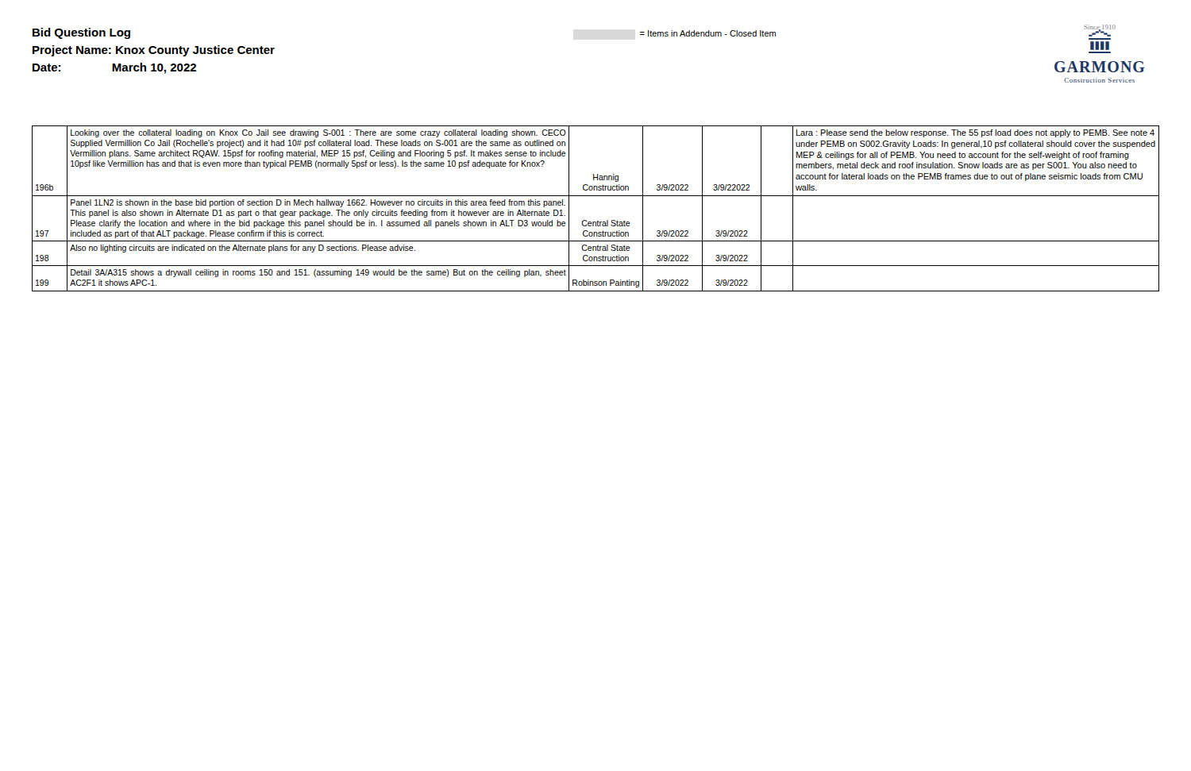Bid Question Log Project Name: Knox County Justice Center Date: March 10, 2022
= Items in Addendum - Closed Item
Since 1910🏛
GARMONG
Construction Services
| 196b | Looking over the collateral loading on Knox Co Jail see drawing S-001 : There are some crazy collateral loading shown. CECO Supplied Vermillion Co Jail (Rochelle's project) and it had 10# psf collateral load. These loads on S-001 are the same as outlined on Vermillion plans. Same architect RQAW. 15psf for roofing material, MEP 15 psf, Ceiling and Flooring 5 psf. It makes sense to include 10psf like Vermillion has and that is even more than typical PEMB (normally 5psf or less). Is the same 10 psf adequate for Knox? | Hannig Construction | 3/9/2022 | 3/9/22022 | | Lara : Please send the below response. The 55 psf load does not apply to PEMB. See note 4 under PEMB on S002.Gravity Loads: In general,10 psf collateral should cover the suspended MEP & ceilings for all of PEMB. You need to account for the self-weight of roof framing members, metal deck and roof insulation. Snow loads are as per S001. You also need to account for lateral loads on the PEMB frames due to out of plane seismic loads from CMU walls. |
| 197 | Panel 1LN2 is shown in the base bid portion of section D in Mech hallway 1662. However no circuits in this area feed from this panel. This panel is also shown in Alternate D1 as part o that gear package. The only circuits feeding from it however are in Alternate D1. Please clarify the location and where in the bid package this panel should be in. I assumed all panels shown in ALT D3 would be included as part of that ALT package. Please confirm if this is correct. | Central State Construction | 3/9/2022 | 3/9/2022 | | |
| 198 | Also no lighting circuits are indicated on the Alternate plans for any D sections. Please advise. | Central State Construction | 3/9/2022 | 3/9/2022 | | |
| 199 | Detail 3A/A315 shows a drywall ceiling in rooms 150 and 151. (assuming 149 would be the same) But on the ceiling plan, sheet AC2F1 it shows APC-1. | Robinson Painting | 3/9/2022 | 3/9/2022 | | |